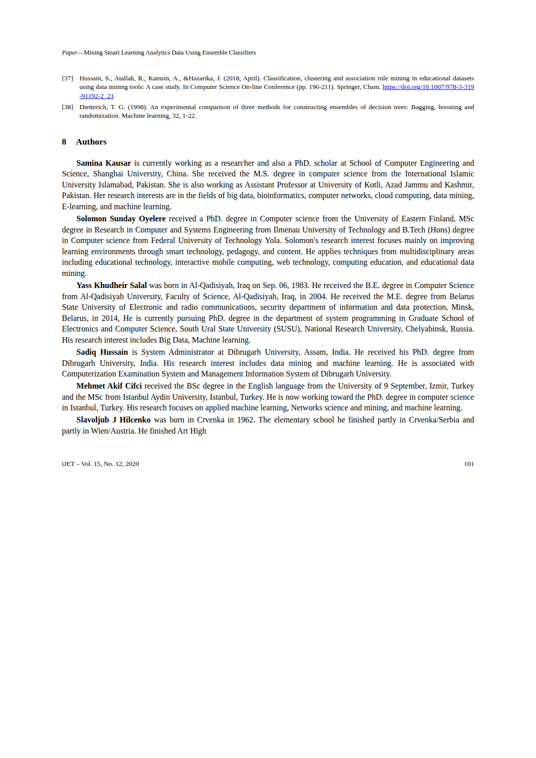Paper—Mining Smart Learning Analytics Data Using Ensemble Classifiers
[37] Hussain, S., Atallah, R., Kamsin, A., &Hazarika, J. (2018, April). Classification, clustering and association rule mining in educational datasets using data mining tools: A case study. In Computer Science On-line Conference (pp. 196-211). Springer, Cham. https://doi.org/10.1007/978-3-319-91192-2_21
[38] Dietterich, T. G. (1998). An experimental comparison of three methods for constructing ensembles of decision trees: Bagging, boosting and randomization. Machine learning, 32, 1-22.
8 Authors
Samina Kausar is currently working as a researcher and also a PhD. scholar at School of Computer Engineering and Science, Shanghai University, China. She received the M.S. degree in computer science from the International Islamic University Islamabad, Pakistan. She is also working as Assistant Professor at University of Kotli, Azad Jammu and Kashmir, Pakistan. Her research interests are in the fields of big data, bioinformatics, computer networks, cloud computing, data mining, E-learning, and machine learning.
Solomon Sunday Oyelere received a PhD. degree in Computer science from the University of Eastern Finland, MSc degree in Research in Computer and Systems Engineering from Ilmenau University of Technology and B.Tech (Hons) degree in Computer science from Federal University of Technology Yola. Solomon's research interest focuses mainly on improving learning environments through smart technology, pedagogy, and content. He applies techniques from multidisciplinary areas including educational technology, interactive mobile computing, web technology, computing education, and educational data mining.
Yass Khudheir Salal was born in Al-Qadisiyah, Iraq on Sep. 06, 1983. He received the B.E. degree in Computer Science from Al-Qadisiyah University, Faculty of Science, Al-Qadisiyah, Iraq, in 2004. He received the M.E. degree from Belarus State University of Electronic and radio communications, security department of information and data protection, Minsk, Belarus, in 2014, He is currently pursuing PhD. degree in the department of system programming in Graduate School of Electronics and Computer Science, South Ural State University (SUSU), National Research University, Chelyabinsk, Russia. His research interest includes Big Data, Machine learning.
Sadiq Hussain is System Administrator at Dibrugarh University, Assam, India. He received his PhD. degree from Dibrugarh University, India. His research interest includes data mining and machine learning. He is associated with Computerization Examination System and Management Information System of Dibrugarh University.
Mehmet Akif Cifci received the BSc degree in the English language from the University of 9 September, Izmir, Turkey and the MSc from Istanbul Aydin University, Istanbul, Turkey. He is now working toward the PhD. degree in computer science in Istanbul, Turkey. His research focuses on applied machine learning, Networks science and mining, and machine learning.
Slavoljub J Hilcenko was born in Crvenka in 1962. The elementary school he finished partly in Crvenka/Serbia and partly in Wien/Austria. He finished Art High
iJET – Vol. 15, No. 12, 2020 101